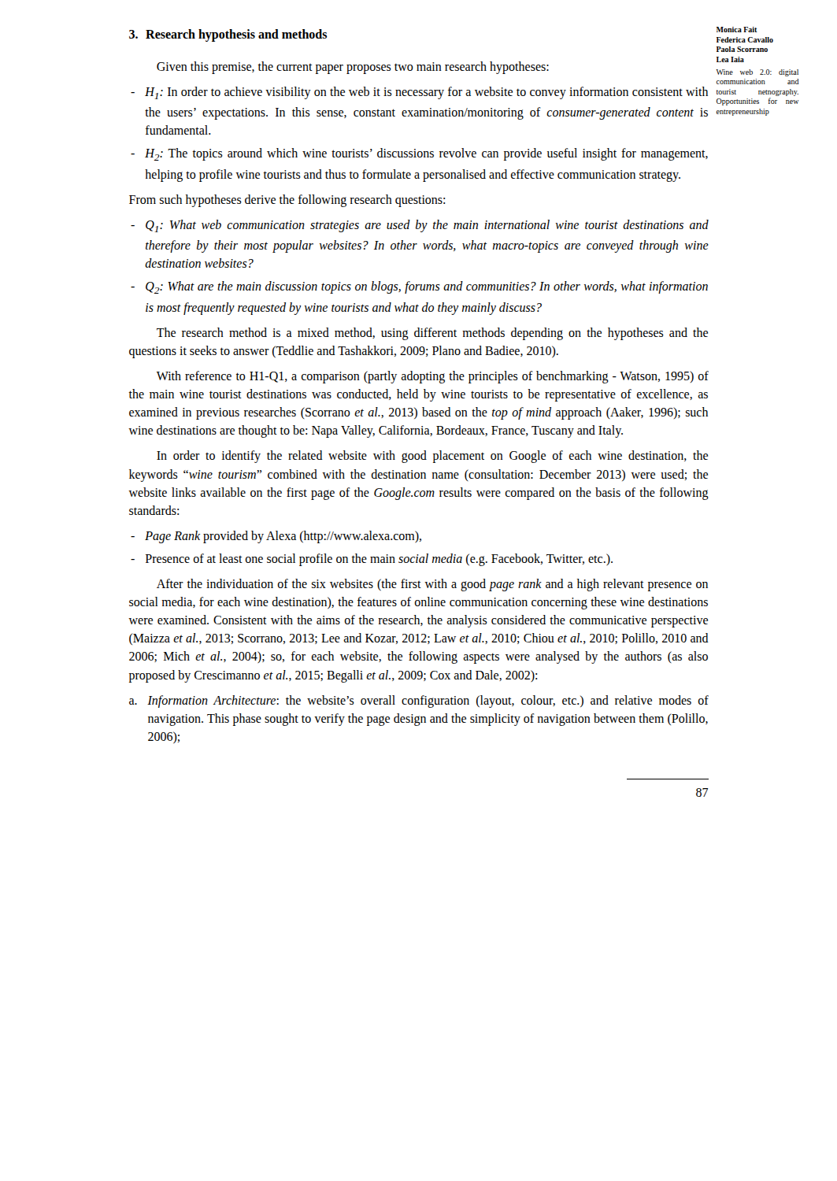Monica Fait
Federica Cavallo
Paola Scorrano
Lea Iaia
Wine web 2.0: digital communication and tourist netnography. Opportunities for new entrepreneurship
3. Research hypothesis and methods
Given this premise, the current paper proposes two main research hypotheses:
H1: In order to achieve visibility on the web it is necessary for a website to convey information consistent with the users’ expectations. In this sense, constant examination/monitoring of consumer-generated content is fundamental.
H2: The topics around which wine tourists’ discussions revolve can provide useful insight for management, helping to profile wine tourists and thus to formulate a personalised and effective communication strategy.
From such hypotheses derive the following research questions:
Q1: What web communication strategies are used by the main international wine tourist destinations and therefore by their most popular websites? In other words, what macro-topics are conveyed through wine destination websites?
Q2: What are the main discussion topics on blogs, forums and communities? In other words, what information is most frequently requested by wine tourists and what do they mainly discuss?
The research method is a mixed method, using different methods depending on the hypotheses and the questions it seeks to answer (Teddlie and Tashakkori, 2009; Plano and Badiee, 2010).
With reference to H1-Q1, a comparison (partly adopting the principles of benchmarking - Watson, 1995) of the main wine tourist destinations was conducted, held by wine tourists to be representative of excellence, as examined in previous researches (Scorrano et al., 2013) based on the top of mind approach (Aaker, 1996); such wine destinations are thought to be: Napa Valley, California, Bordeaux, France, Tuscany and Italy.
In order to identify the related website with good placement on Google of each wine destination, the keywords “wine tourism” combined with the destination name (consultation: December 2013) were used; the website links available on the first page of the Google.com results were compared on the basis of the following standards:
Page Rank provided by Alexa (http://www.alexa.com),
Presence of at least one social profile on the main social media (e.g. Facebook, Twitter, etc.).
After the individuation of the six websites (the first with a good page rank and a high relevant presence on social media, for each wine destination), the features of online communication concerning these wine destinations were examined. Consistent with the aims of the research, the analysis considered the communicative perspective (Maizza et al., 2013; Scorrano, 2013; Lee and Kozar, 2012; Law et al., 2010; Chiou et al., 2010; Polillo, 2010 and 2006; Mich et al., 2004); so, for each website, the following aspects were analysed by the authors (as also proposed by Crescimanno et al., 2015; Begalli et al., 2009; Cox and Dale, 2002):
a. Information Architecture: the website’s overall configuration (layout, colour, etc.) and relative modes of navigation. This phase sought to verify the page design and the simplicity of navigation between them (Polillo, 2006);
87